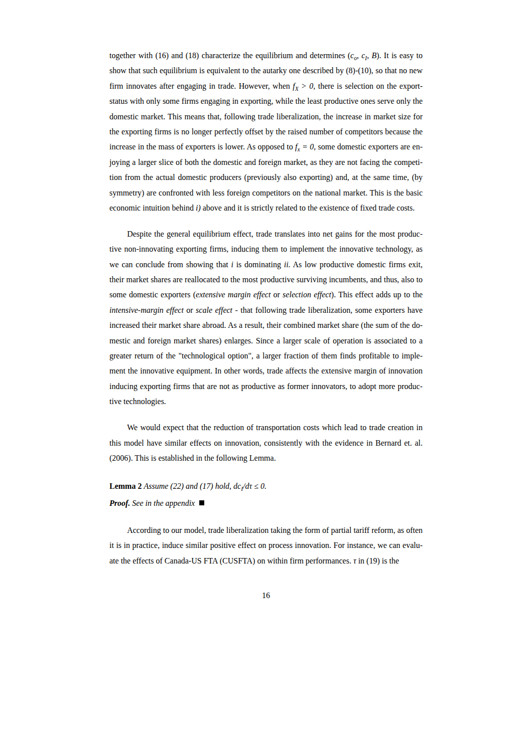together with (16) and (18) characterize the equilibrium and determines (co, cI, B). It is easy to show that such equilibrium is equivalent to the autarky one described by (8)-(10), so that no new firm innovates after engaging in trade. However, when fX > 0, there is selection on the export-status with only some firms engaging in exporting, while the least productive ones serve only the domestic market. This means that, following trade liberalization, the increase in market size for the exporting firms is no longer perfectly offset by the raised number of competitors because the increase in the mass of exporters is lower. As opposed to fx = 0, some domestic exporters are enjoying a larger slice of both the domestic and foreign market, as they are not facing the competition from the actual domestic producers (previously also exporting) and, at the same time, (by symmetry) are confronted with less foreign competitors on the national market. This is the basic economic intuition behind i) above and it is strictly related to the existence of fixed trade costs.
Despite the general equilibrium effect, trade translates into net gains for the most productive non-innovating exporting firms, inducing them to implement the innovative technology, as we can conclude from showing that i is dominating ii. As low productive domestic firms exit, their market shares are reallocated to the most productive surviving incumbents, and thus, also to some domestic exporters (extensive margin effect or selection effect). This effect adds up to the intensive-margin effect or scale effect - that following trade liberalization, some exporters have increased their market share abroad. As a result, their combined market share (the sum of the domestic and foreign market shares) enlarges. Since a larger scale of operation is associated to a greater return of the "technological option", a larger fraction of them finds profitable to implement the innovative equipment. In other words, trade affects the extensive margin of innovation inducing exporting firms that are not as productive as former innovators, to adopt more productive technologies.
We would expect that the reduction of transportation costs which lead to trade creation in this model have similar effects on innovation, consistently with the evidence in Bernard et. al. (2006). This is established in the following Lemma.
Lemma 2 Assume (22) and (17) hold, dcI/dτ ≤ 0.
Proof. See in the appendix
According to our model, trade liberalization taking the form of partial tariff reform, as often it is in practice, induce similar positive effect on process innovation. For instance, we can evaluate the effects of Canada-US FTA (CUSFTA) on within firm performances. τ in (19) is the
16